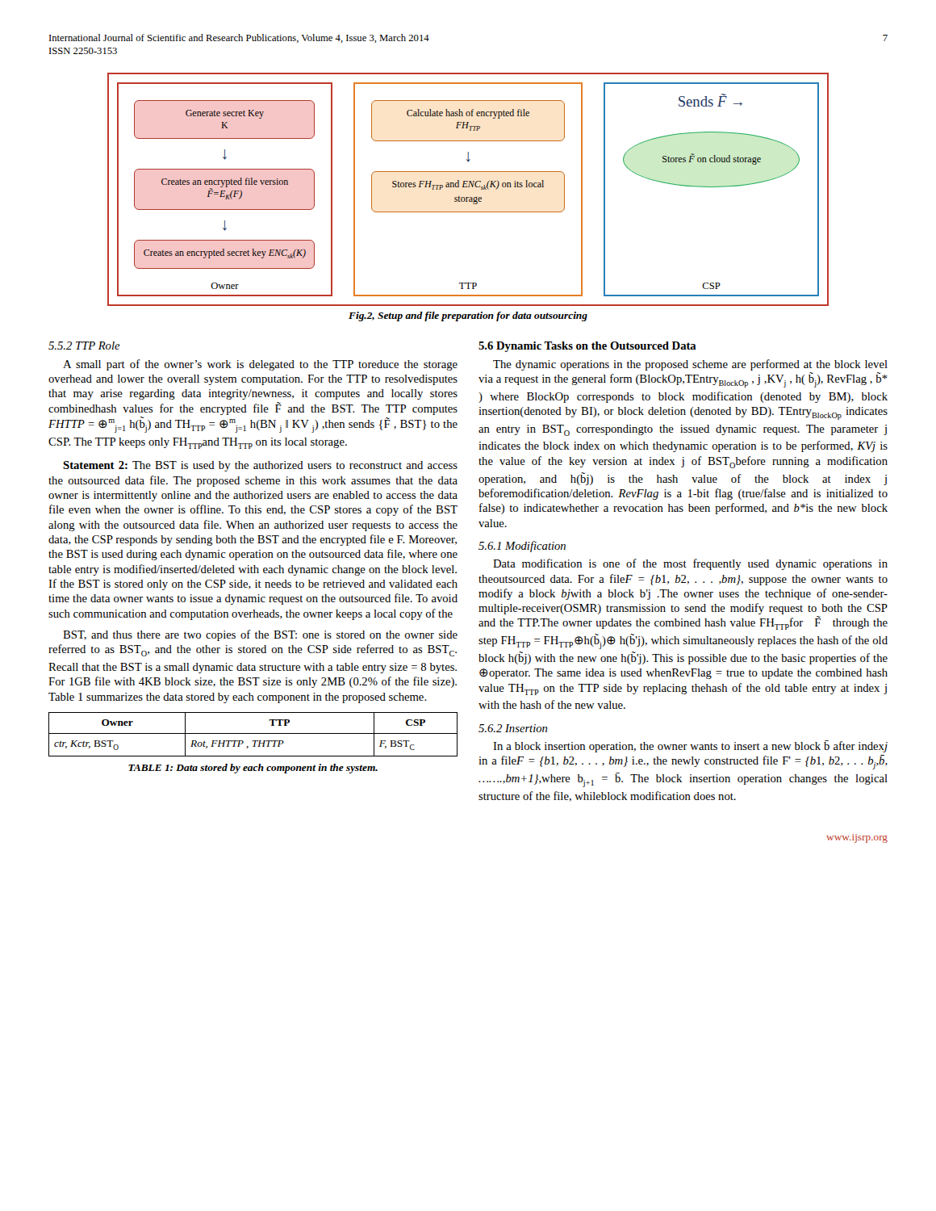International Journal of Scientific and Research Publications, Volume 4, Issue 3, March 2014
ISSN 2250-3153 7
Generate secret Key
K
↓
Creates an encrypted file version
F̃=EK(F)
↓
Creates an encrypted secret key ENCsk(K)
Owner
Calculate hash of encrypted file
FHTTP
↓
Stores FHTTP and ENCsk(K) on its local storage
TTP
Sends F̃ →
Stores F̃ on cloud storage
CSP
Fig.2, Setup and file preparation for data outsourcing
5.5.2 TTP Role
A small part of the owner’s work is delegated to the TTP toreduce the storage overhead and lower the overall system computation. For the TTP to resolvedisputes that may arise regarding data integrity/newness, it computes and locally stores combinedhash values for the encrypted file F̃ and the BST. The TTP computes FHTTP = ⊕mj=1 h(b̃j) and THTTP = ⊕mj=1 h(BN j ‖ KV j) ,then sends {F̃ , BST} to the CSP. The TTP keeps only FHTTPand THTTP on its local storage.
Statement 2: The BST is used by the authorized users to reconstruct and access the outsourced data file. The proposed scheme in this work assumes that the data owner is intermittently online and the authorized users are enabled to access the data file even when the owner is offline. To this end, the CSP stores a copy of the BST along with the outsourced data file. When an authorized user requests to access the data, the CSP responds by sending both the BST and the encrypted file e F. Moreover, the BST is used during each dynamic operation on the outsourced data file, where one table entry is modified/inserted/deleted with each dynamic change on the block level. If the BST is stored only on the CSP side, it needs to be retrieved and validated each time the data owner wants to issue a dynamic request on the outsourced file. To avoid such communication and computation overheads, the owner keeps a local copy of the
BST, and thus there are two copies of the BST: one is stored on the owner side referred to as BSTO, and the other is stored on the CSP side referred to as BSTC. Recall that the BST is a small dynamic data structure with a table entry size = 8 bytes. For 1GB file with 4KB block size, the BST size is only 2MB (0.2% of the file size). Table 1 summarizes the data stored by each component in the proposed scheme.
| Owner | TTP | CSP |
| --- | --- | --- |
| ctr, Kctr, BST O | Rot, FHTTP , THTTP | F, BST C |
TABLE 1: Data stored by each component in the system.
5.6 Dynamic Tasks on the Outsourced Data
The dynamic operations in the proposed scheme are performed at the block level via a request in the general form (BlockOp,TEntryBlockOp , j ,KVj , h( b̃j), RevFlag , b̃* ) where BlockOp corresponds to block modification (denoted by BM), block insertion(denoted by BI), or block deletion (denoted by BD). TEntryBlockOp indicates an entry in BSTO correspondingto the issued dynamic request. The parameter j indicates the block index on which thedynamic operation is to be performed, KVj is the value of the key version at index j of BSTObefore running a modification operation, and h(b̃j) is the hash value of the block at index j beforemodification/deletion. RevFlag is a 1-bit flag (true/false and is initialized to false) to indicatewhether a revocation has been performed, and b*is the new block value.
5.6.1 Modification
Data modification is one of the most frequently used dynamic operations in theoutsourced data. For a fileF = {b1, b2, . . . ,bm}, suppose the owner wants to modify a block bjwith a block b'j .The owner uses the technique of one-sender-multiple-receiver(OSMR) transmission to send the modify request to both the CSP and the TTP.The owner updates the combined hash value FHTTPfor F̃ through the step FHTTP = FHTTP⊕h(b̃j)⊕ h(b̃'j), which simultaneously replaces the hash of the old block h(b̃j) with the new one h(b̃'j). This is possible due to the basic properties of the ⊕operator. The same idea is used whenRevFlag = true to update the combined hash value THTTP on the TTP side by replacing thehash of the old table entry at index j with the hash of the new value.
5.6.2 Insertion
In a block insertion operation, the owner wants to insert a new block b̄ after indexj in a fileF = {b1, b2, . . . , bm} i.e., the newly constructed file F' = {b1, b2, . . . bj,b̄, …….,bm+1},where bj+1 = b̄. The block insertion operation changes the logical structure of the file, whileblock modification does not.
www.ijsrp.org